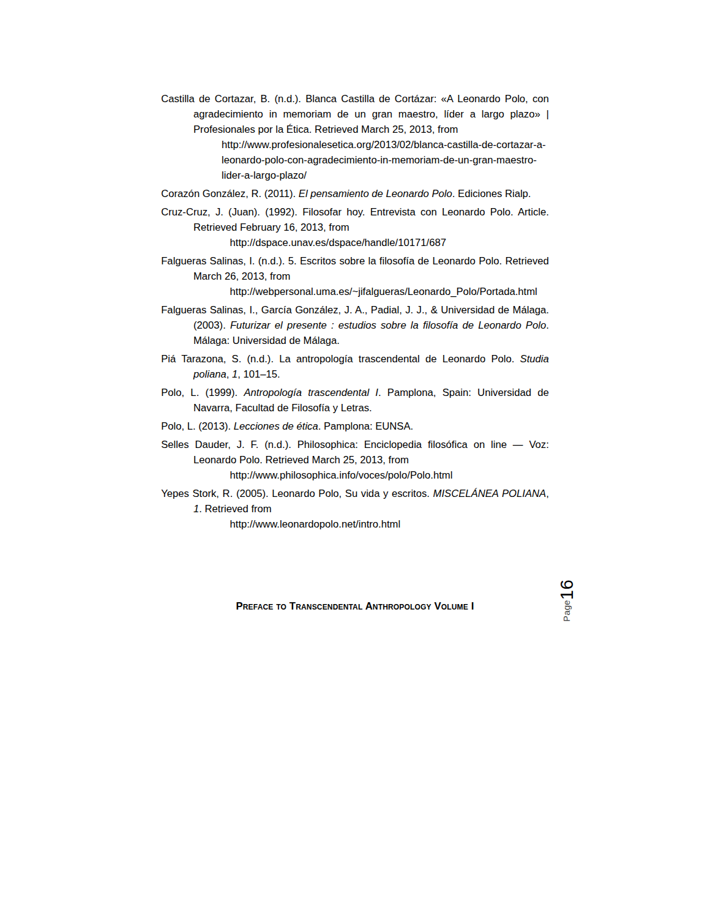Castilla de Cortazar, B. (n.d.). Blanca Castilla de Cortázar: «A Leonardo Polo, con agradecimiento in memoriam de un gran maestro, líder a largo plazo» | Profesionales por la Ética. Retrieved March 25, 2013, from http://www.profesionalesetica.org/2013/02/blanca-castilla-de-cortazar-a-leonardo-polo-con-agradecimiento-in-memoriam-de-un-gran-maestro-lider-a-largo-plazo/
Corazón González, R. (2011). El pensamiento de Leonardo Polo. Ediciones Rialp.
Cruz-Cruz, J. (Juan). (1992). Filosofar hoy. Entrevista con Leonardo Polo. Article. Retrieved February 16, 2013, from http://dspace.unav.es/dspace/handle/10171/687
Falgueras Salinas, I. (n.d.). 5. Escritos sobre la filosofía de Leonardo Polo. Retrieved March 26, 2013, from http://webpersonal.uma.es/~jifalgueras/Leonardo_Polo/Portada.html
Falgueras Salinas, I., García González, J. A., Padial, J. J., & Universidad de Málaga. (2003). Futurizar el presente : estudios sobre la filosofía de Leonardo Polo. Málaga: Universidad de Málaga.
Piá Tarazona, S. (n.d.). La antropología trascendental de Leonardo Polo. Studia poliana, 1, 101–15.
Polo, L. (1999). Antropología trascendental I. Pamplona, Spain: Universidad de Navarra, Facultad de Filosofía y Letras.
Polo, L. (2013). Lecciones de ética. Pamplona: EUNSA.
Selles Dauder, J. F. (n.d.). Philosophica: Enciclopedia filosófica on line — Voz: Leonardo Polo. Retrieved March 25, 2013, from http://www.philosophica.info/voces/polo/Polo.html
Yepes Stork, R. (2005). Leonardo Polo, Su vida y escritos. MISCELÁNEA POLIANA, 1. Retrieved from http://www.leonardopolo.net/intro.html
Preface to Transcendental Anthropology Volume I
Page16